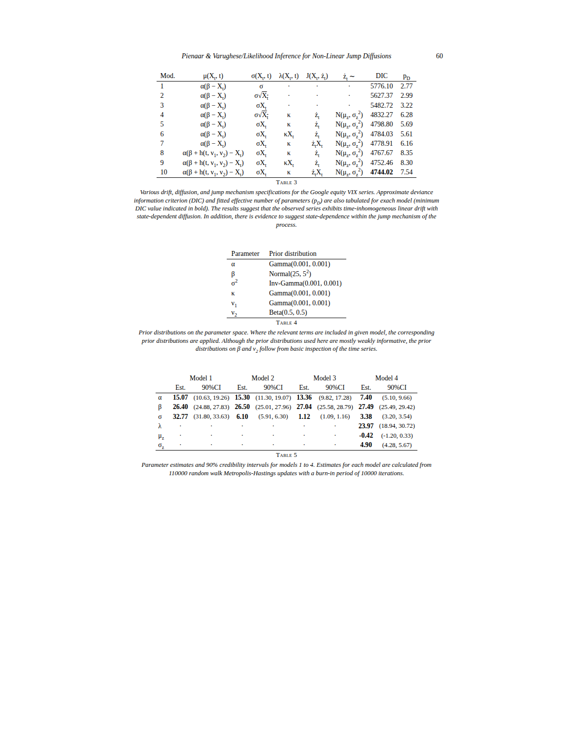Pienaar & Varughese/Likelihood Inference for Non-Linear Jump Diffusions 60
| Mod. | μ(X t , t) | σ(X t , t) | λ(X t , t) | J(X t , ż t ) | ż t ∼ | DIC | p D |
| --- | --- | --- | --- | --- | --- | --- | --- |
| 1 | α(β − X t ) | σ | · | · | · | 5776.10 | 2.77 |
| 2 | α(β − X t ) | σ√ X t | · | · | · | 5627.37 | 2.99 |
| 3 | α(β − X t ) | σX t | · | · | · | 5482.72 | 3.22 |
| 4 | α(β − X t ) | σ√ X t | κ | ż t | N(μ z , σ z 2 ) | 4832.27 | 6.28 |
| 5 | α(β − X t ) | σX t | κ | ż t | N(μ z , σ z 2 ) | 4798.80 | 5.69 |
| 6 | α(β − X t ) | σX t | κX t | ż t | N(μ z , σ z 2 ) | 4784.03 | 5.61 |
| 7 | α(β − X t ) | σX t | κ | ż t X t | N(μ z , σ z 2 ) | 4778.91 | 6.16 |
| 8 | α(β + h(t, ν 1 , ν 2 ) − X t ) | σX t | κ | ż t | N(μ z , σ z 2 ) | 4767.67 | 8.35 |
| 9 | α(β + h(t, ν 1 , ν 2 ) − X t ) | σX t | κX t | ż t | N(μ z , σ z 2 ) | 4752.46 | 8.30 |
| 10 | α(β + h(t, ν 1 , ν 2 ) − X t ) | σX t | κ | ż t X t | N(μ z , σ z 2 ) | 4744.02 | 7.54 |
Table 3
Various drift, diffusion, and jump mechanism specifications for the Google equity VIX series. Approximate deviance information criterion (DIC) and fitted effective number of parameters (pD) are also tabulated for exach model (minimum DIC value indicated in bold). The results suggest that the observed series exhibits time-inhomogeneous linear drift with state-dependent diffusion. In addition, there is evidence to suggest state-dependence within the jump mechanism of the process.
| Parameter | Prior distribution |
| --- | --- |
| α | Gamma(0.001, 0.001) |
| β | Normal(25, 5 2 ) |
| σ 2 | Inv-Gamma(0.001, 0.001) |
| κ | Gamma(0.001, 0.001) |
| ν 1 | Gamma(0.001, 0.001) |
| ν 2 | Beta(0.5, 0.5) |
Table 4
Prior distributions on the parameter space. Where the relevant terms are included in given model, the corresponding prior distributions are applied. Although the prior distributions used here are mostly weakly informative, the prior distributions on β and ν2 follow from basic inspection of the time series.
| | Model 1 | Model 2 | Model 3 | Model 4 |
| | Est. | 90%CI | Est. | 90%CI | Est. | 90%CI | Est. | 90%CI |
| α | 15.07 | (10.63, 19.26) | 15.30 | (11.30, 19.07) | 13.36 | (9.82, 17.28) | 7.40 | (5.10, 9.66) |
| β | 26.40 | (24.88, 27.83) | 26.50 | (25.01, 27.96) | 27.04 | (25.58, 28.79) | 27.49 | (25.49, 29.42) |
| σ | 32.77 | (31.80, 33.63) | 6.10 | (5.91, 6.30) | 1.12 | (1.09, 1.16) | 3.38 | (3.20, 3.54) |
| λ | · | · | · | · | · | · | 23.97 | (18.94, 30.72) |
| μ z | · | · | · | · | · | · | -0.42 | (-1.20, 0.33) |
| σ z | · | · | · | · | · | · | 4.90 | (4.28, 5.67) |
Table 5
Parameter estimates and 90% credibility intervals for models 1 to 4. Estimates for each model are calculated from 110000 random walk Metropolis-Hastings updates with a burn-in period of 10000 iterations.